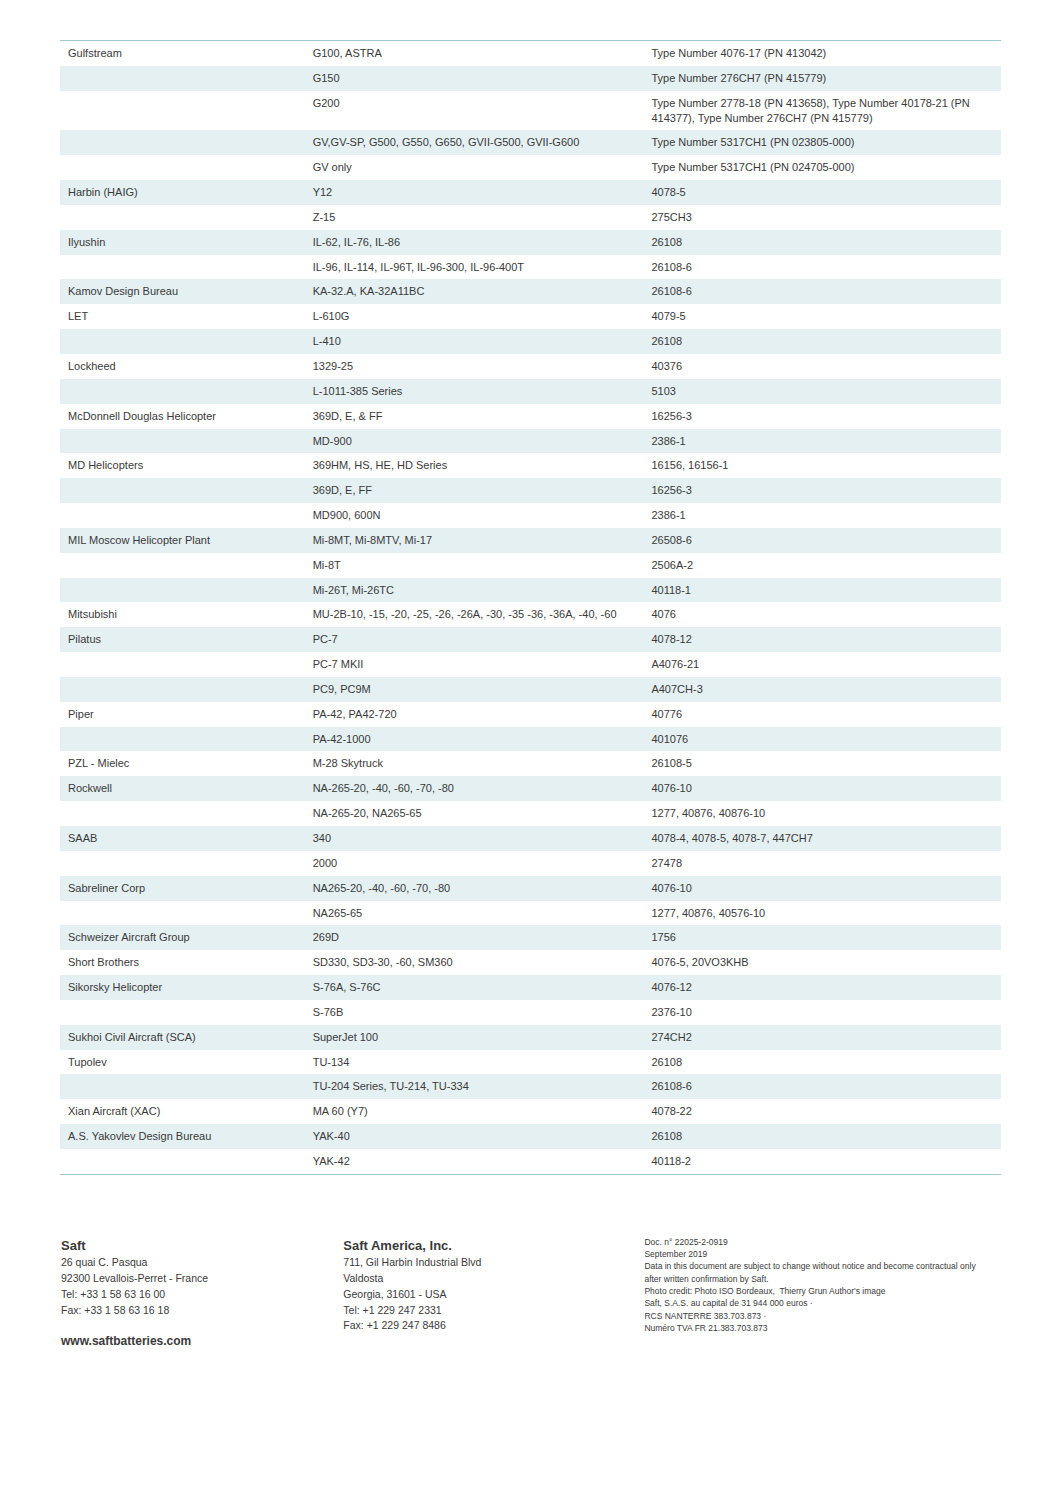| Gulfstream | G100, ASTRA | Type Number 4076-17 (PN 413042) |
| | G150 | Type Number 276CH7 (PN 415779) |
| | G200 | Type Number 2778-18 (PN 413658), Type Number 40178-21 (PN 414377), Type Number 276CH7 (PN 415779) |
| | GV,GV-SP, G500, G550, G650, GVII-G500, GVII-G600 | Type Number 5317CH1 (PN 023805-000) |
| | GV only | Type Number 5317CH1 (PN 024705-000) |
| Harbin (HAIG) | Y12 | 4078-5 |
| | Z-15 | 275CH3 |
| Ilyushin | IL-62, IL-76, IL-86 | 26108 |
| | IL-96, IL-114, IL-96T, IL-96-300, IL-96-400T | 26108-6 |
| Kamov Design Bureau | KA-32.A, KA-32A11BC | 26108-6 |
| LET | L-610G | 4079-5 |
| | L-410 | 26108 |
| Lockheed | 1329-25 | 40376 |
| | L-1011-385 Series | 5103 |
| McDonnell Douglas Helicopter | 369D, E, & FF | 16256-3 |
| | MD-900 | 2386-1 |
| MD Helicopters | 369HM, HS, HE, HD Series | 16156, 16156-1 |
| | 369D, E, FF | 16256-3 |
| | MD900, 600N | 2386-1 |
| MIL Moscow Helicopter Plant | Mi-8MT, Mi-8MTV, Mi-17 | 26508-6 |
| | Mi-8T | 2506A-2 |
| | Mi-26T, Mi-26TC | 40118-1 |
| Mitsubishi | MU-2B-10, -15, -20, -25, -26, -26A, -30, -35 -36, -36A, -40, -60 | 4076 |
| Pilatus | PC-7 | 4078-12 |
| | PC-7 MKII | A4076-21 |
| | PC9, PC9M | A407CH-3 |
| Piper | PA-42, PA42-720 | 40776 |
| | PA-42-1000 | 401076 |
| PZL - Mielec | M-28 Skytruck | 26108-5 |
| Rockwell | NA-265-20, -40, -60, -70, -80 | 4076-10 |
| | NA-265-20, NA265-65 | 1277, 40876, 40876-10 |
| SAAB | 340 | 4078-4, 4078-5, 4078-7, 447CH7 |
| | 2000 | 27478 |
| Sabreliner Corp | NA265-20, -40, -60, -70, -80 | 4076-10 |
| | NA265-65 | 1277, 40876, 40576-10 |
| Schweizer Aircraft Group | 269D | 1756 |
| Short Brothers | SD330, SD3-30, -60, SM360 | 4076-5, 20VO3KHB |
| Sikorsky Helicopter | S-76A, S-76C | 4076-12 |
| | S-76B | 2376-10 |
| Sukhoi Civil Aircraft (SCA) | SuperJet 100 | 274CH2 |
| Tupolev | TU-134 | 26108 |
| | TU-204 Series, TU-214, TU-334 | 26108-6 |
| Xian Aircraft (XAC) | MA 60 (Y7) | 4078-22 |
| A.S. Yakovlev Design Bureau | YAK-40 | 26108 |
| | YAK-42 | 40118-2 |
| Saft 26 quai C. Pasqua 92300 Levallois-Perret - France Tel: +33 1 58 63 16 00 Fax: +33 1 58 63 16 18 www.saftbatteries.com | Saft America, Inc. 711, Gil Harbin Industrial Blvd Valdosta Georgia, 31601 - USA Tel: +1 229 247 2331 Fax: +1 229 247 8486 | Doc. n° 22025-2-0919 September 2019 Data in this document are subject to change without notice and become contractual only after written confirmation by Saft. Photo credit: Photo ISO Bordeaux, Thierry Grun Author's image Saft, S.A.S. au capital de 31 944 000 euros · RCS NANTERRE 383.703.873 · Numéro TVA FR 21.383.703.873 |